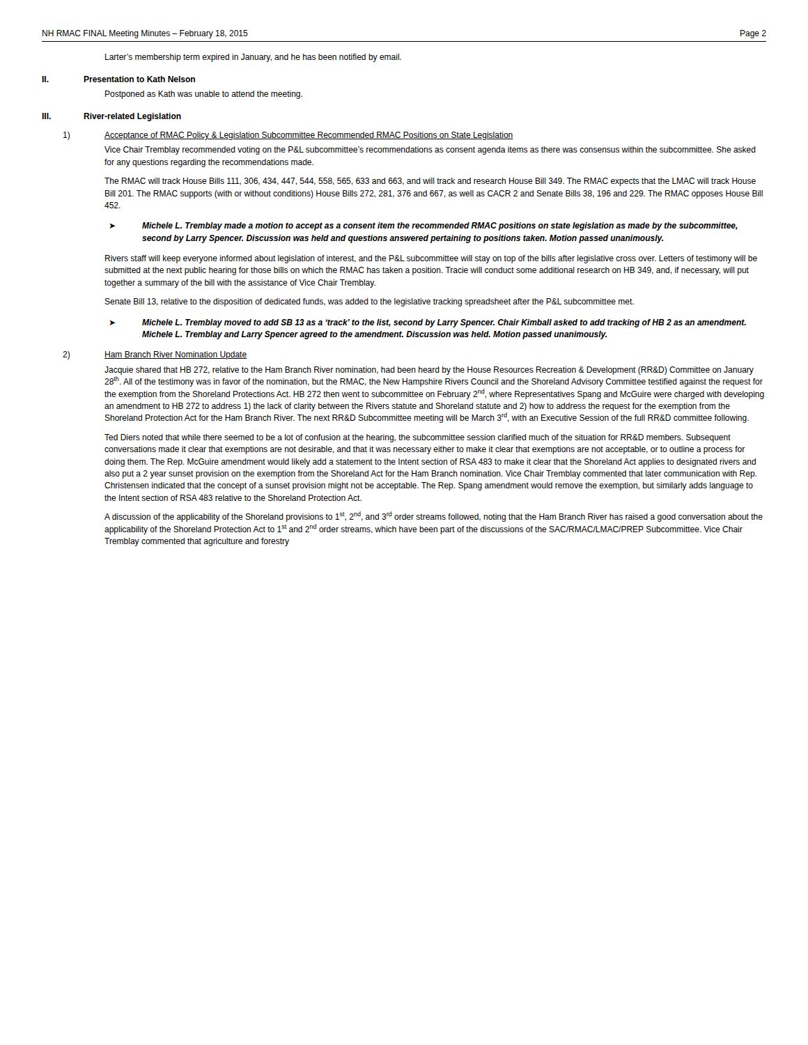NH RMAC FINAL Meeting Minutes – February 18, 2015
Page 2
Larter’s membership term expired in January, and he has been notified by email.
II. Presentation to Kath Nelson
Postponed as Kath was unable to attend the meeting.
III. River-related Legislation
1) Acceptance of RMAC Policy & Legislation Subcommittee Recommended RMAC Positions on State Legislation
Vice Chair Tremblay recommended voting on the P&L subcommittee’s recommendations as consent agenda items as there was consensus within the subcommittee. She asked for any questions regarding the recommendations made.
The RMAC will track House Bills 111, 306, 434, 447, 544, 558, 565, 633 and 663, and will track and research House Bill 349. The RMAC expects that the LMAC will track House Bill 201. The RMAC supports (with or without conditions) House Bills 272, 281, 376 and 667, as well as CACR 2 and Senate Bills 38, 196 and 229. The RMAC opposes House Bill 452.
➤Michele L. Tremblay made a motion to accept as a consent item the recommended RMAC positions on state legislation as made by the subcommittee, second by Larry Spencer. Discussion was held and questions answered pertaining to positions taken. Motion passed unanimously.
Rivers staff will keep everyone informed about legislation of interest, and the P&L subcommittee will stay on top of the bills after legislative cross over. Letters of testimony will be submitted at the next public hearing for those bills on which the RMAC has taken a position. Tracie will conduct some additional research on HB 349, and, if necessary, will put together a summary of the bill with the assistance of Vice Chair Tremblay.
Senate Bill 13, relative to the disposition of dedicated funds, was added to the legislative tracking spreadsheet after the P&L subcommittee met.
➤Michele L. Tremblay moved to add SB 13 as a ‘track’ to the list, second by Larry Spencer. Chair Kimball asked to add tracking of HB 2 as an amendment. Michele L. Tremblay and Larry Spencer agreed to the amendment. Discussion was held. Motion passed unanimously.
2) Ham Branch River Nomination Update
Jacquie shared that HB 272, relative to the Ham Branch River nomination, had been heard by the House Resources Recreation & Development (RR&D) Committee on January 28th. All of the testimony was in favor of the nomination, but the RMAC, the New Hampshire Rivers Council and the Shoreland Advisory Committee testified against the request for the exemption from the Shoreland Protections Act. HB 272 then went to subcommittee on February 2nd, where Representatives Spang and McGuire were charged with developing an amendment to HB 272 to address 1) the lack of clarity between the Rivers statute and Shoreland statute and 2) how to address the request for the exemption from the Shoreland Protection Act for the Ham Branch River. The next RR&D Subcommittee meeting will be March 3rd, with an Executive Session of the full RR&D committee following.
Ted Diers noted that while there seemed to be a lot of confusion at the hearing, the subcommittee session clarified much of the situation for RR&D members. Subsequent conversations made it clear that exemptions are not desirable, and that it was necessary either to make it clear that exemptions are not acceptable, or to outline a process for doing them. The Rep. McGuire amendment would likely add a statement to the Intent section of RSA 483 to make it clear that the Shoreland Act applies to designated rivers and also put a 2 year sunset provision on the exemption from the Shoreland Act for the Ham Branch nomination. Vice Chair Tremblay commented that later communication with Rep. Christensen indicated that the concept of a sunset provision might not be acceptable. The Rep. Spang amendment would remove the exemption, but similarly adds language to the Intent section of RSA 483 relative to the Shoreland Protection Act.
A discussion of the applicability of the Shoreland provisions to 1st, 2nd, and 3rd order streams followed, noting that the Ham Branch River has raised a good conversation about the applicability of the Shoreland Protection Act to 1st and 2nd order streams, which have been part of the discussions of the SAC/RMAC/LMAC/PREP Subcommittee. Vice Chair Tremblay commented that agriculture and forestry